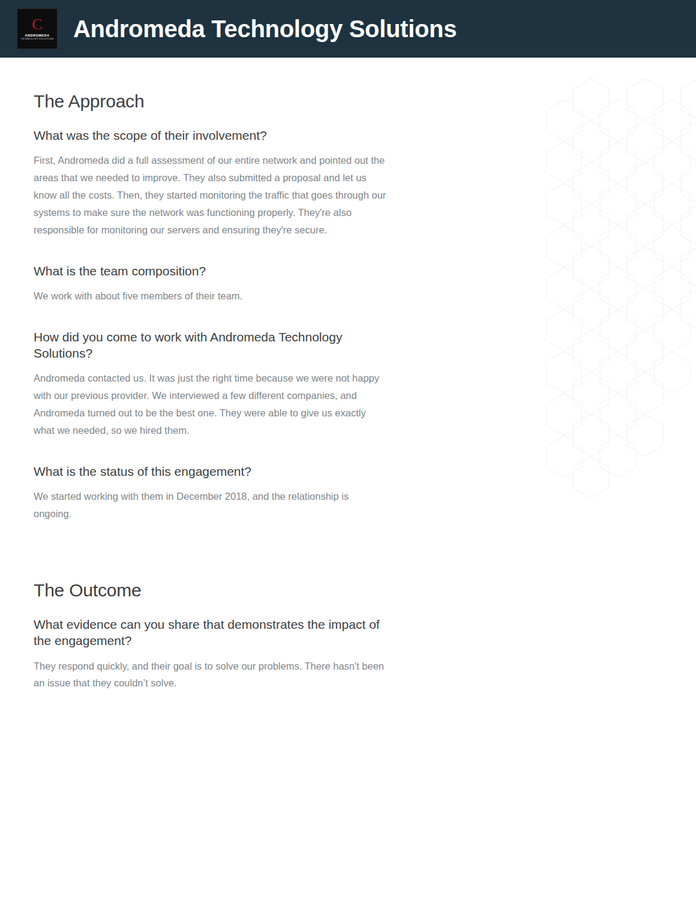C
AndromedaTechnology Solutions
Andromeda Technology Solutions
The Approach
What was the scope of their involvement?
First, Andromeda did a full assessment of our entire network and pointed out the areas that we needed to improve. They also submitted a proposal and let us know all the costs. Then, they started monitoring the traffic that goes through our systems to make sure the network was functioning properly. They're also responsible for monitoring our servers and ensuring they're secure.
What is the team composition?
We work with about five members of their team.
How did you come to work with Andromeda Technology Solutions?
Andromeda contacted us. It was just the right time because we were not happy with our previous provider. We interviewed a few different companies, and Andromeda turned out to be the best one. They were able to give us exactly what we needed, so we hired them.
What is the status of this engagement?
We started working with them in December 2018, and the relationship is ongoing.
The Outcome
What evidence can you share that demonstrates the impact of the engagement?
They respond quickly, and their goal is to solve our problems. There hasn't been an issue that they couldn’t solve.